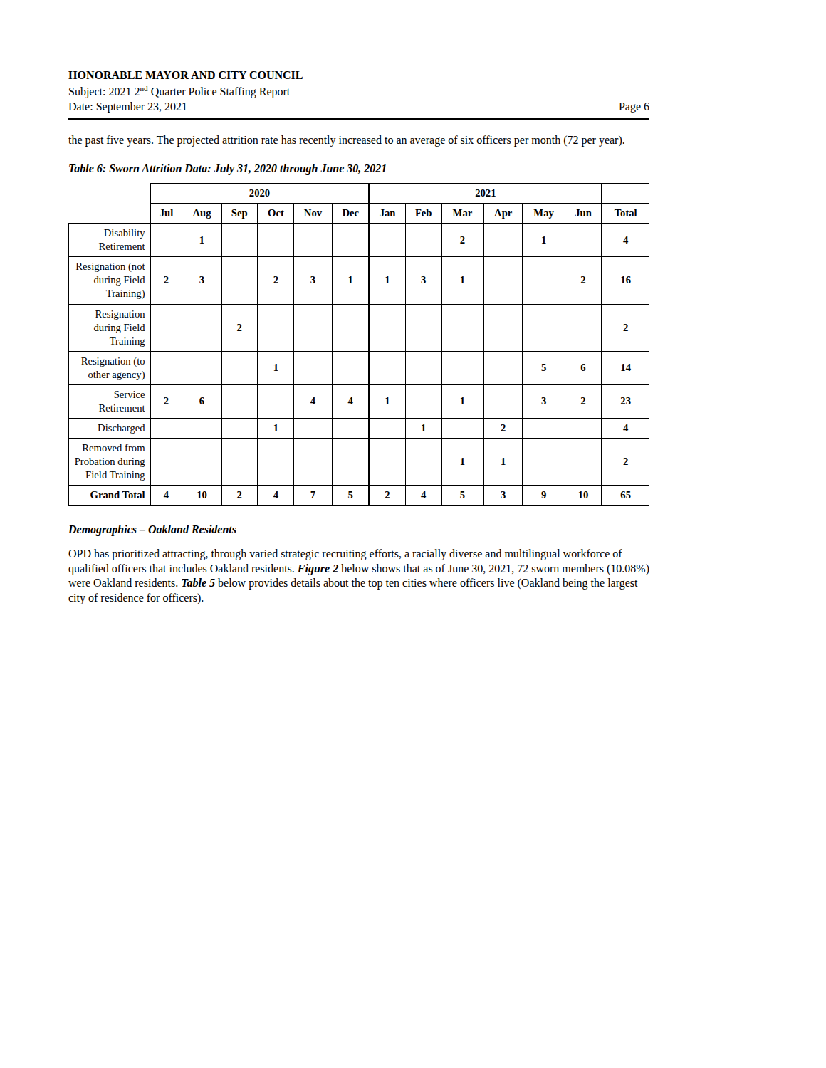HONORABLE MAYOR AND CITY COUNCIL
Subject: 2021 2nd Quarter Police Staffing Report
Date: September 23, 2021 Page 6
the past five years. The projected attrition rate has recently increased to an average of six officers per month (72 per year).
Table 6: Sworn Attrition Data: July 31, 2020 through June 30, 2021
| | 2020 | 2021 | |
| --- | --- | --- | --- |
| | Jul | Aug | Sep | Oct | Nov | Dec | Jan | Feb | Mar | Apr | May | Jun | Total |
| Disability Retirement | | 1 | | | | | | | 2 | | 1 | | 4 |
| Resignation (not during Field Training) | 2 | 3 | | 2 | 3 | 1 | 1 | 3 | 1 | | | 2 | 16 |
| Resignation during Field Training | | | 2 | | | | | | | | | | 2 |
| Resignation (to other agency) | | | | 1 | | | | | | | 5 | 6 | 14 |
| Service Retirement | 2 | 6 | | | 4 | 4 | 1 | | 1 | | 3 | 2 | 23 |
| Discharged | | | | 1 | | | | 1 | | 2 | | | 4 |
| Removed from Probation during Field Training | | | | | | | | | 1 | 1 | | | 2 |
| Grand Total | 4 | 10 | 2 | 4 | 7 | 5 | 2 | 4 | 5 | 3 | 9 | 10 | 65 |
Demographics – Oakland Residents
OPD has prioritized attracting, through varied strategic recruiting efforts, a racially diverse and multilingual workforce of qualified officers that includes Oakland residents. Figure 2 below shows that as of June 30, 2021, 72 sworn members (10.08%) were Oakland residents. Table 5 below provides details about the top ten cities where officers live (Oakland being the largest city of residence for officers).